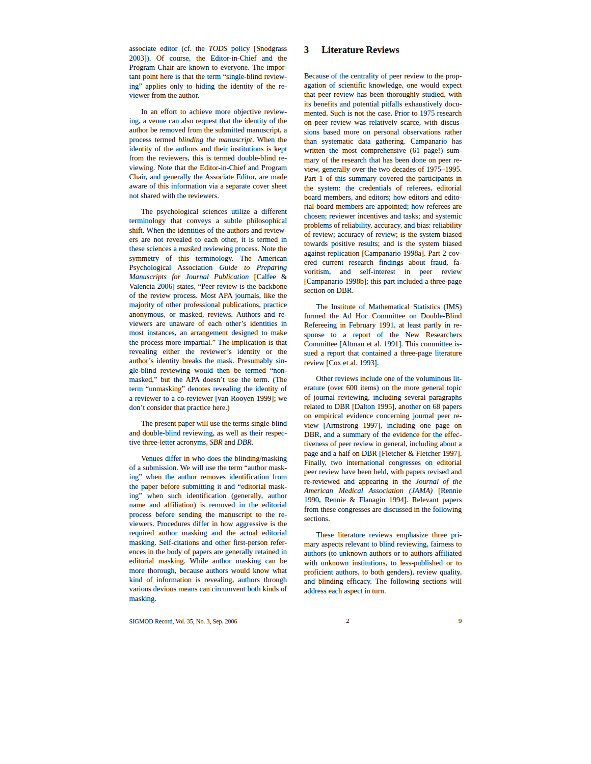associate editor (cf. the TODS policy [Snodgrass 2003]). Of course, the Editor-in-Chief and the Program Chair are known to everyone. The important point here is that the term “single-blind reviewing” applies only to hiding the identity of the reviewer from the author.
In an effort to achieve more objective reviewing, a venue can also request that the identity of the author be removed from the submitted manuscript, a process termed blinding the manuscript. When the identity of the authors and their institutions is kept from the reviewers, this is termed double-blind reviewing. Note that the Editor-in-Chief and Program Chair, and generally the Associate Editor, are made aware of this information via a separate cover sheet not shared with the reviewers.
The psychological sciences utilize a different terminology that conveys a subtle philosophical shift. When the identities of the authors and reviewers are not revealed to each other, it is termed in these sciences a masked reviewing process. Note the symmetry of this terminology. The American Psychological Association Guide to Preparing Manuscripts for Journal Publication [Calfee & Valencia 2006] states, “Peer review is the backbone of the review process. Most APA journals, like the majority of other professional publications, practice anonymous, or masked, reviews. Authors and reviewers are unaware of each other’s identities in most instances, an arrangement designed to make the process more impartial.” The implication is that revealing either the reviewer’s identity or the author’s identity breaks the mask. Presumably single-blind reviewing would then be termed “non-masked,” but the APA doesn’t use the term. (The term “unmasking” denotes revealing the identity of a reviewer to a co-reviewer [van Rooyen 1999]; we don’t consider that practice here.)
The present paper will use the terms single-blind and double-blind reviewing, as well as their respective three-letter acronyms, SBR and DBR.
Venues differ in who does the blinding/masking of a submission. We will use the term “author masking” when the author removes identification from the paper before submitting it and “editorial masking” when such identification (generally, author name and affiliation) is removed in the editorial process before sending the manuscript to the reviewers. Procedures differ in how aggressive is the required author masking and the actual editorial masking. Self-citations and other first-person references in the body of papers are generally retained in editorial masking. While author masking can be more thorough, because authors would know what kind of information is revealing, authors through various devious means can circumvent both kinds of masking.
3 Literature Reviews
Because of the centrality of peer review to the propagation of scientific knowledge, one would expect that peer review has been thoroughly studied, with its benefits and potential pitfalls exhaustively documented. Such is not the case. Prior to 1975 research on peer review was relatively scarce, with discussions based more on personal observations rather than systematic data gathering. Campanario has written the most comprehensive (61 page!) summary of the research that has been done on peer review, generally over the two decades of 1975–1995. Part 1 of this summary covered the participants in the system: the credentials of referees, editorial board members, and editors; how editors and editorial board members are appointed; how referees are chosen; reviewer incentives and tasks; and systemic problems of reliability, accuracy, and bias: reliability of review; accuracy of review; is the system biased towards positive results; and is the system biased against replication [Campanario 1998a]. Part 2 covered current research findings about fraud, favoritism, and self-interest in peer review [Campanario 1998b]; this part included a three-page section on DBR.
The Institute of Mathematical Statistics (IMS) formed the Ad Hoc Committee on Double-Blind Refereeing in February 1991, at least partly in response to a report of the New Researchers Committee [Altman et al. 1991]. This committee issued a report that contained a three-page literature review [Cox et al. 1993].
Other reviews include one of the voluminous literature (over 600 items) on the more general topic of journal reviewing, including several paragraphs related to DBR [Dalton 1995], another on 68 papers on empirical evidence concerning journal peer review [Armstrong 1997], including one page on DBR, and a summary of the evidence for the effectiveness of peer review in general, including about a page and a half on DBR [Fletcher & Fletcher 1997]. Finally, two international congresses on editorial peer review have been held, with papers revised and re-reviewed and appearing in the Journal of the American Medical Association (JAMA) [Rennie 1990, Rennie & Flanagin 1994]. Relevant papers from these congresses are discussed in the following sections.
These literature reviews emphasize three primary aspects relevant to blind reviewing, fairness to authors (to unknown authors or to authors affiliated with unknown institutions, to less-published or to proficient authors, to both genders), review quality, and blinding efficacy. The following sections will address each aspect in turn.
SIGMOD Record, Vol. 35, No. 3, Sep. 2006
2
9